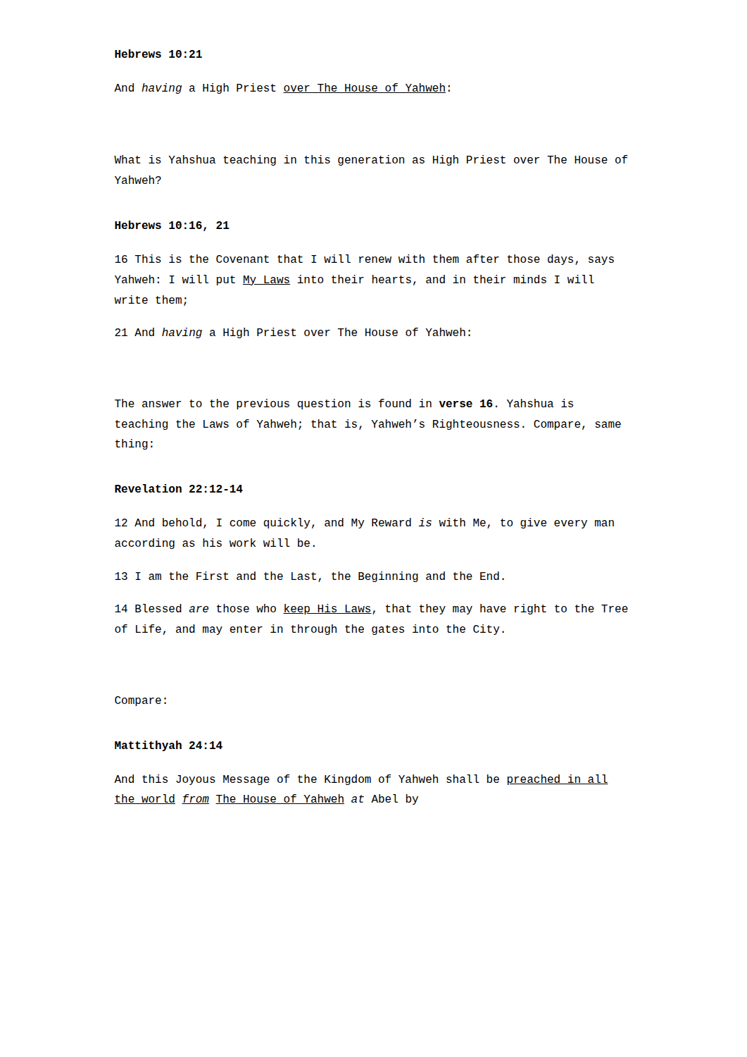Hebrews 10:21
And having a High Priest over The House of Yahweh:
What is Yahshua teaching in this generation as High Priest over The House of Yahweh?
Hebrews 10:16, 21
16 This is the Covenant that I will renew with them after those days, says Yahweh: I will put My Laws into their hearts, and in their minds I will write them;
21 And having a High Priest over The House of Yahweh:
The answer to the previous question is found in verse 16. Yahshua is teaching the Laws of Yahweh; that is, Yahweh’s Righteousness. Compare, same thing:
Revelation 22:12-14
12 And behold, I come quickly, and My Reward is with Me, to give every man according as his work will be.
13 I am the First and the Last, the Beginning and the End.
14 Blessed are those who keep His Laws, that they may have right to the Tree of Life, and may enter in through the gates into the City.
Compare:
Mattithyah 24:14
And this Joyous Message of the Kingdom of Yahweh shall be preached in all the world from The House of Yahweh at Abel by